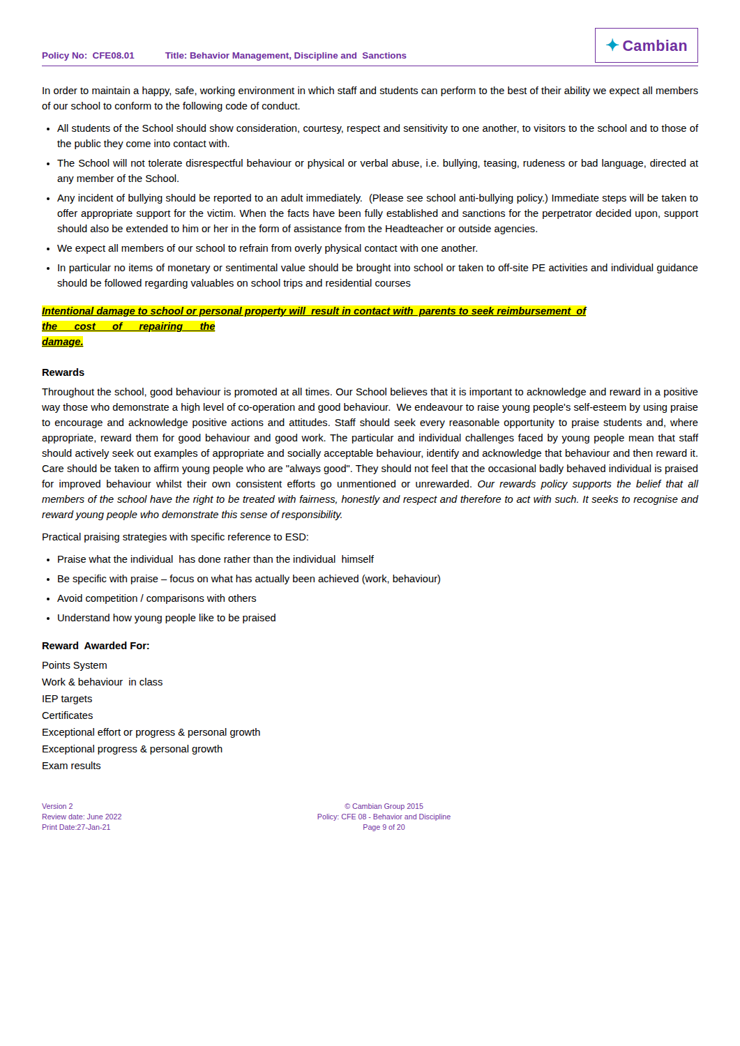Policy No: CFE08.01 Title: Behavior Management, Discipline and Sanctions
✦Cambian
In order to maintain a happy, safe, working environment in which staff and students can perform to the best of their ability we expect all members of our school to conform to the following code of conduct.
All students of the School should show consideration, courtesy, respect and sensitivity to one another, to visitors to the school and to those of the public they come into contact with.
The School will not tolerate disrespectful behaviour or physical or verbal abuse, i.e. bullying, teasing, rudeness or bad language, directed at any member of the School.
Any incident of bullying should be reported to an adult immediately. (Please see school anti-bullying policy.) Immediate steps will be taken to offer appropriate support for the victim. When the facts have been fully established and sanctions for the perpetrator decided upon, support should also be extended to him or her in the form of assistance from the Headteacher or outside agencies.
We expect all members of our school to refrain from overly physical contact with one another.
In particular no items of monetary or sentimental value should be brought into school or taken to off-site PE activities and individual guidance should be followed regarding valuables on school trips and residential courses
Intentional damage to school or personal property will result in contact with parents to seek reimbursement of
the cost of repairing the
damage.
Rewards
Throughout the school, good behaviour is promoted at all times. Our School believes that it is important to acknowledge and reward in a positive way those who demonstrate a high level of co-operation and good behaviour. We endeavour to raise young people's self-esteem by using praise to encourage and acknowledge positive actions and attitudes. Staff should seek every reasonable opportunity to praise students and, where appropriate, reward them for good behaviour and good work. The particular and individual challenges faced by young people mean that staff should actively seek out examples of appropriate and socially acceptable behaviour, identify and acknowledge that behaviour and then reward it. Care should be taken to affirm young people who are "always good". They should not feel that the occasional badly behaved individual is praised for improved behaviour whilst their own consistent efforts go unmentioned or unrewarded. Our rewards policy supports the belief that all members of the school have the right to be treated with fairness, honestly and respect and therefore to act with such. It seeks to recognise and reward young people who demonstrate this sense of responsibility.
Practical praising strategies with specific reference to ESD:
Praise what the individual has done rather than the individual himself
Be specific with praise – focus on what has actually been achieved (work, behaviour)
Avoid competition / comparisons with others
Understand how young people like to be praised
Reward Awarded For:
Points System
Work & behaviour in class
IEP targets
Certificates
Exceptional effort or progress & personal growth
Exceptional progress & personal growth
Exam results
Version 2
Review date: June 2022
Print Date:27-Jan-21
© Cambian Group 2015
Policy: CFE 08 - Behavior and Discipline
Page 9 of 20